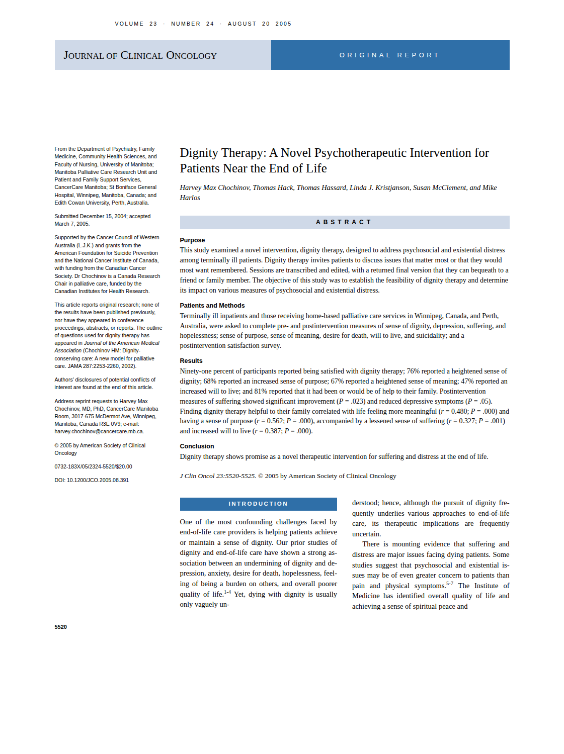VOLUME 23 · NUMBER 24 · AUGUST 20 2005
JOURNAL OF CLINICAL ONCOLOGY
Original Report
From the Department of Psychiatry, Family Medicine, Community Health Sciences, and Faculty of Nursing, University of Manitoba; Manitoba Palliative Care Research Unit and Patient and Family Support Services, CancerCare Manitoba; St Boniface General Hospital, Winnipeg, Manitoba, Canada; and Edith Cowan University, Perth, Australia.
Submitted December 15, 2004; accepted March 7, 2005.
Supported by the Cancer Council of Western Australia (L.J.K.) and grants from the American Foundation for Suicide Prevention and the National Cancer Institute of Canada, with funding from the Canadian Cancer Society. Dr Chochinov is a Canada Research Chair in palliative care, funded by the Canadian Institutes for Health Research.
This article reports original research; none of the results have been published previously, nor have they appeared in conference proceedings, abstracts, or reports. The outline of questions used for dignity therapy has appeared in Journal of the American Medical Association (Chochinov HM: Dignity-conserving care: A new model for palliative care. JAMA 287:2253-2260, 2002).
Authors' disclosures of potential conflicts of interest are found at the end of this article.
Address reprint requests to Harvey Max Chochinov, MD, PhD, CancerCare Manitoba Room, 3017-675 McDermot Ave, Winnipeg, Manitoba, Canada R3E 0V9; e-mail: harvey.chochinov@cancercare.mb.ca.
© 2005 by American Society of Clinical Oncology
0732-183X/05/2324-5520/$20.00
DOI: 10.1200/JCO.2005.08.391
Dignity Therapy: A Novel Psychotherapeutic Intervention for Patients Near the End of Life
Harvey Max Chochinov, Thomas Hack, Thomas Hassard, Linda J. Kristjanson, Susan McClement, and Mike Harlos
ABSTRACT
Purpose
This study examined a novel intervention, dignity therapy, designed to address psychosocial and existential distress among terminally ill patients. Dignity therapy invites patients to discuss issues that matter most or that they would most want remembered. Sessions are transcribed and edited, with a returned final version that they can bequeath to a friend or family member. The objective of this study was to establish the feasibility of dignity therapy and determine its impact on various measures of psychosocial and existential distress.
Patients and Methods
Terminally ill inpatients and those receiving home-based palliative care services in Winnipeg, Canada, and Perth, Australia, were asked to complete pre- and postintervention measures of sense of dignity, depression, suffering, and hopelessness; sense of purpose, sense of meaning, desire for death, will to live, and suicidality; and a postintervention satisfaction survey.
Results
Ninety-one percent of participants reported being satisfied with dignity therapy; 76% reported a heightened sense of dignity; 68% reported an increased sense of purpose; 67% reported a heightened sense of meaning; 47% reported an increased will to live; and 81% reported that it had been or would be of help to their family. Postintervention measures of suffering showed significant improvement (P = .023) and reduced depressive symptoms (P = .05). Finding dignity therapy helpful to their family correlated with life feeling more meaningful (r = 0.480; P = .000) and having a sense of purpose (r = 0.562; P = .000), accompanied by a lessened sense of suffering (r = 0.327; P = .001) and increased will to live (r = 0.387; P = .000).
Conclusion
Dignity therapy shows promise as a novel therapeutic intervention for suffering and distress at the end of life.
J Clin Oncol 23:5520-5525. © 2005 by American Society of Clinical Oncology
INTRODUCTION
One of the most confounding challenges faced by end-of-life care providers is helping patients achieve or maintain a sense of dignity. Our prior studies of dignity and end-of-life care have shown a strong association between an undermining of dignity and depression, anxiety, desire for death, hopelessness, feeling of being a burden on others, and overall poorer quality of life.1-4 Yet, dying with dignity is usually only vaguely un-
derstood; hence, although the pursuit of dignity frequently underlies various approaches to end-of-life care, its therapeutic implications are frequently uncertain.
There is mounting evidence that suffering and distress are major issues facing dying patients. Some studies suggest that psychosocial and existential issues may be of even greater concern to patients than pain and physical symptoms.5-7 The Institute of Medicine has identified overall quality of life and achieving a sense of spiritual peace and
5520